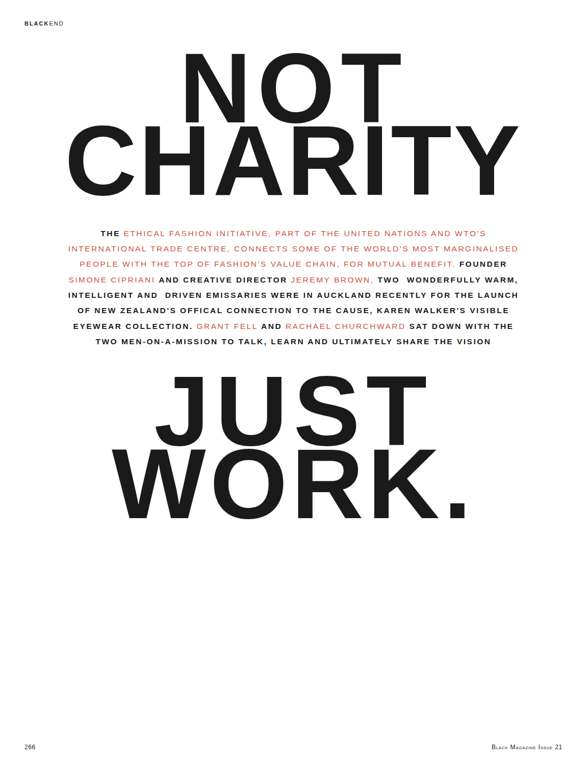BLACKEND
Not
Charity
The Ethical Fashion Initiative, part of the United Nations and WTO's International Trade Centre, connects some of the world's most marginalised people with the top of fashion's value chain, for mutual benefit. Founder Simone Cipriani and creative director Jeremy Brown, two wonderfully warm, intelligent and driven emissaries were in Auckland recently for the launch of New Zealand's offical connection to the cause, Karen Walker's Visible eyewear collection. Grant Fell and Rachael Churchward sat down with the two men-on-a-mission to talk, learn and ultimately share the vision
Just
Work.
266
Black Magazine Issue 21